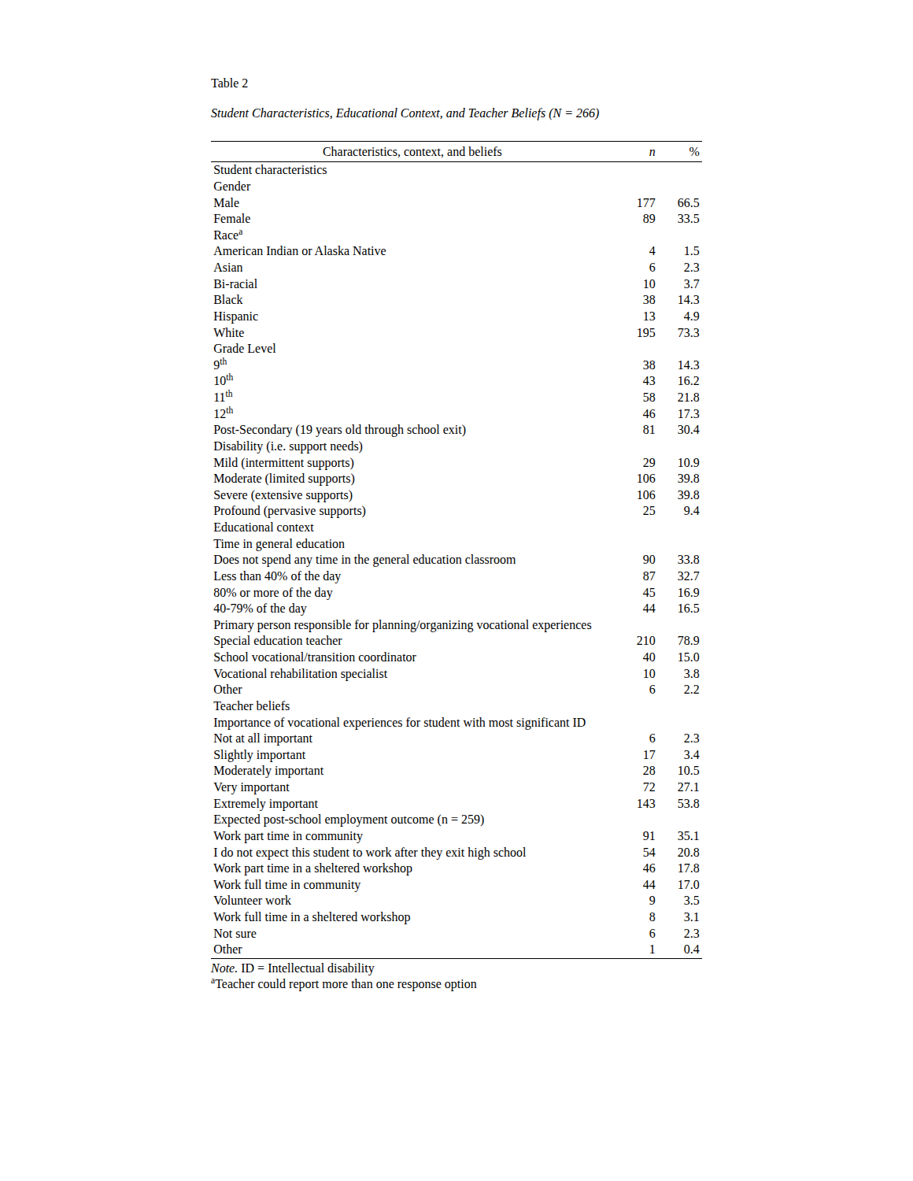Table 2
Student Characteristics, Educational Context, and Teacher Beliefs (N = 266)
| Characteristics, context, and beliefs | n | % |
| --- | --- | --- |
| Student characteristics | | |
| Gender | | |
| Male | 177 | 66.5 |
| Female | 89 | 33.5 |
| Race a | | |
| American Indian or Alaska Native | 4 | 1.5 |
| Asian | 6 | 2.3 |
| Bi-racial | 10 | 3.7 |
| Black | 38 | 14.3 |
| Hispanic | 13 | 4.9 |
| White | 195 | 73.3 |
| Grade Level | | |
| 9 th | 38 | 14.3 |
| 10 th | 43 | 16.2 |
| 11 th | 58 | 21.8 |
| 12 th | 46 | 17.3 |
| Post-Secondary (19 years old through school exit) | 81 | 30.4 |
| Disability (i.e. support needs) | | |
| Mild (intermittent supports) | 29 | 10.9 |
| Moderate (limited supports) | 106 | 39.8 |
| Severe (extensive supports) | 106 | 39.8 |
| Profound (pervasive supports) | 25 | 9.4 |
| Educational context | | |
| Time in general education | | |
| Does not spend any time in the general education classroom | 90 | 33.8 |
| Less than 40% of the day | 87 | 32.7 |
| 80% or more of the day | 45 | 16.9 |
| 40-79% of the day | 44 | 16.5 |
| Primary person responsible for planning/organizing vocational experiences | | |
| Special education teacher | 210 | 78.9 |
| School vocational/transition coordinator | 40 | 15.0 |
| Vocational rehabilitation specialist | 10 | 3.8 |
| Other | 6 | 2.2 |
| Teacher beliefs | | |
| Importance of vocational experiences for student with most significant ID | | |
| Not at all important | 6 | 2.3 |
| Slightly important | 17 | 3.4 |
| Moderately important | 28 | 10.5 |
| Very important | 72 | 27.1 |
| Extremely important | 143 | 53.8 |
| Expected post-school employment outcome (n = 259) | | |
| Work part time in community | 91 | 35.1 |
| I do not expect this student to work after they exit high school | 54 | 20.8 |
| Work part time in a sheltered workshop | 46 | 17.8 |
| Work full time in community | 44 | 17.0 |
| Volunteer work | 9 | 3.5 |
| Work full time in a sheltered workshop | 8 | 3.1 |
| Not sure | 6 | 2.3 |
| Other | 1 | 0.4 |
Note. ID = Intellectual disability
aTeacher could report more than one response option